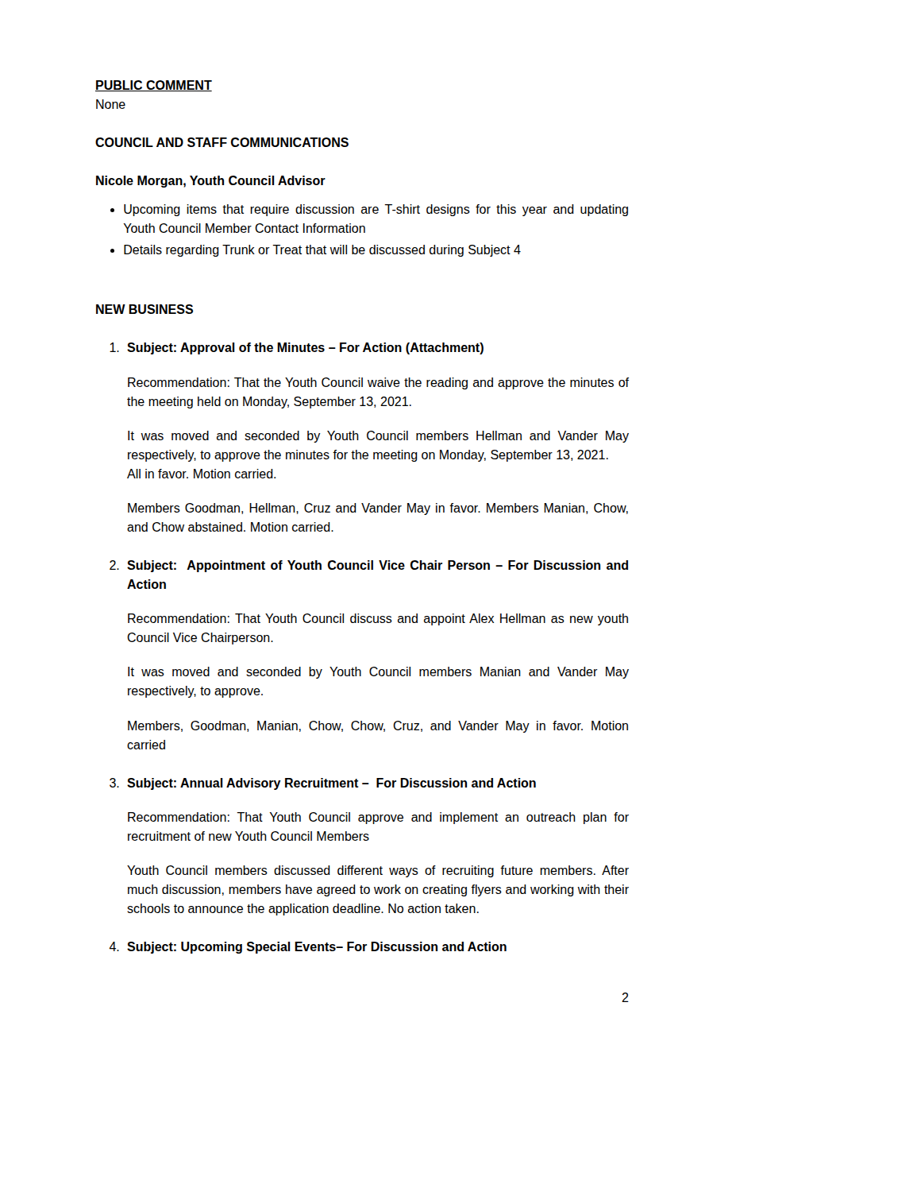PUBLIC COMMENT
None
COUNCIL AND STAFF COMMUNICATIONS
Nicole Morgan, Youth Council Advisor
Upcoming items that require discussion are T-shirt designs for this year and updating Youth Council Member Contact Information
Details regarding Trunk or Treat that will be discussed during Subject 4
NEW BUSINESS
Subject: Approval of the Minutes – For Action (Attachment)
Recommendation: That the Youth Council waive the reading and approve the minutes of the meeting held on Monday, September 13, 2021.
It was moved and seconded by Youth Council members Hellman and Vander May respectively, to approve the minutes for the meeting on Monday, September 13, 2021.
All in favor. Motion carried.
Members Goodman, Hellman, Cruz and Vander May in favor. Members Manian, Chow, and Chow abstained. Motion carried.
Subject: Appointment of Youth Council Vice Chair Person – For Discussion and Action
Recommendation: That Youth Council discuss and appoint Alex Hellman as new youth Council Vice Chairperson.
It was moved and seconded by Youth Council members Manian and Vander May respectively, to approve.
Members, Goodman, Manian, Chow, Chow, Cruz, and Vander May in favor. Motion carried
Subject: Annual Advisory Recruitment – For Discussion and Action
Recommendation: That Youth Council approve and implement an outreach plan for recruitment of new Youth Council Members
Youth Council members discussed different ways of recruiting future members. After much discussion, members have agreed to work on creating flyers and working with their schools to announce the application deadline. No action taken.
Subject: Upcoming Special Events– For Discussion and Action
2